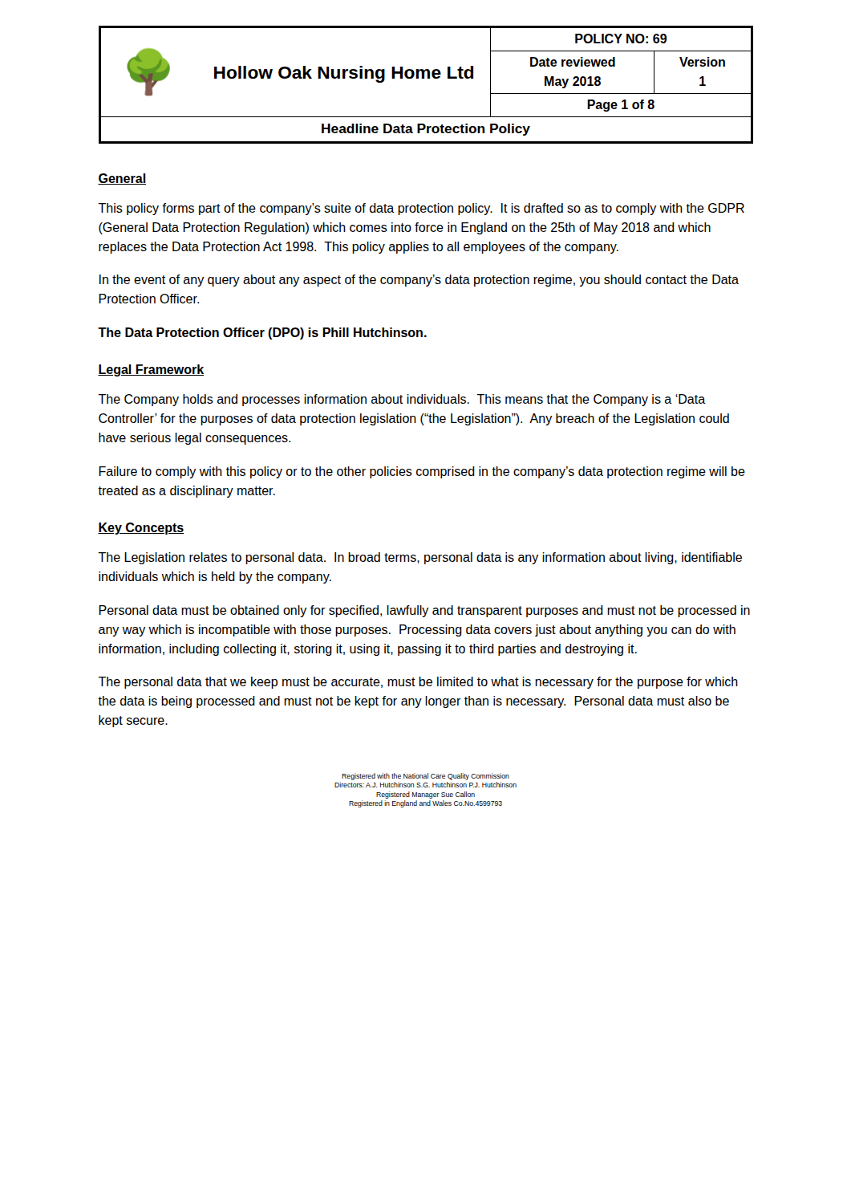| 🌳 | Hollow Oak Nursing Home Ltd | POLICY NO: 69 |
| Date reviewed May 2018 | Version 1 |
| Page 1 of 8 |
| Headline Data Protection Policy |
General
This policy forms part of the company’s suite of data protection policy. It is drafted so as to comply with the GDPR (General Data Protection Regulation) which comes into force in England on the 25th of May 2018 and which replaces the Data Protection Act 1998. This policy applies to all employees of the company.
In the event of any query about any aspect of the company’s data protection regime, you should contact the Data Protection Officer.
The Data Protection Officer (DPO) is Phill Hutchinson.
Legal Framework
The Company holds and processes information about individuals. This means that the Company is a ‘Data Controller’ for the purposes of data protection legislation (“the Legislation”). Any breach of the Legislation could have serious legal consequences.
Failure to comply with this policy or to the other policies comprised in the company’s data protection regime will be treated as a disciplinary matter.
Key Concepts
The Legislation relates to personal data. In broad terms, personal data is any information about living, identifiable individuals which is held by the company.
Personal data must be obtained only for specified, lawfully and transparent purposes and must not be processed in any way which is incompatible with those purposes. Processing data covers just about anything you can do with information, including collecting it, storing it, using it, passing it to third parties and destroying it.
The personal data that we keep must be accurate, must be limited to what is necessary for the purpose for which the data is being processed and must not be kept for any longer than is necessary. Personal data must also be kept secure.
Registered with the National Care Quality Commission
Directors: A.J. Hutchinson S.G. Hutchinson P.J. Hutchinson
Registered Manager Sue Callon
Registered in England and Wales Co.No.4599793